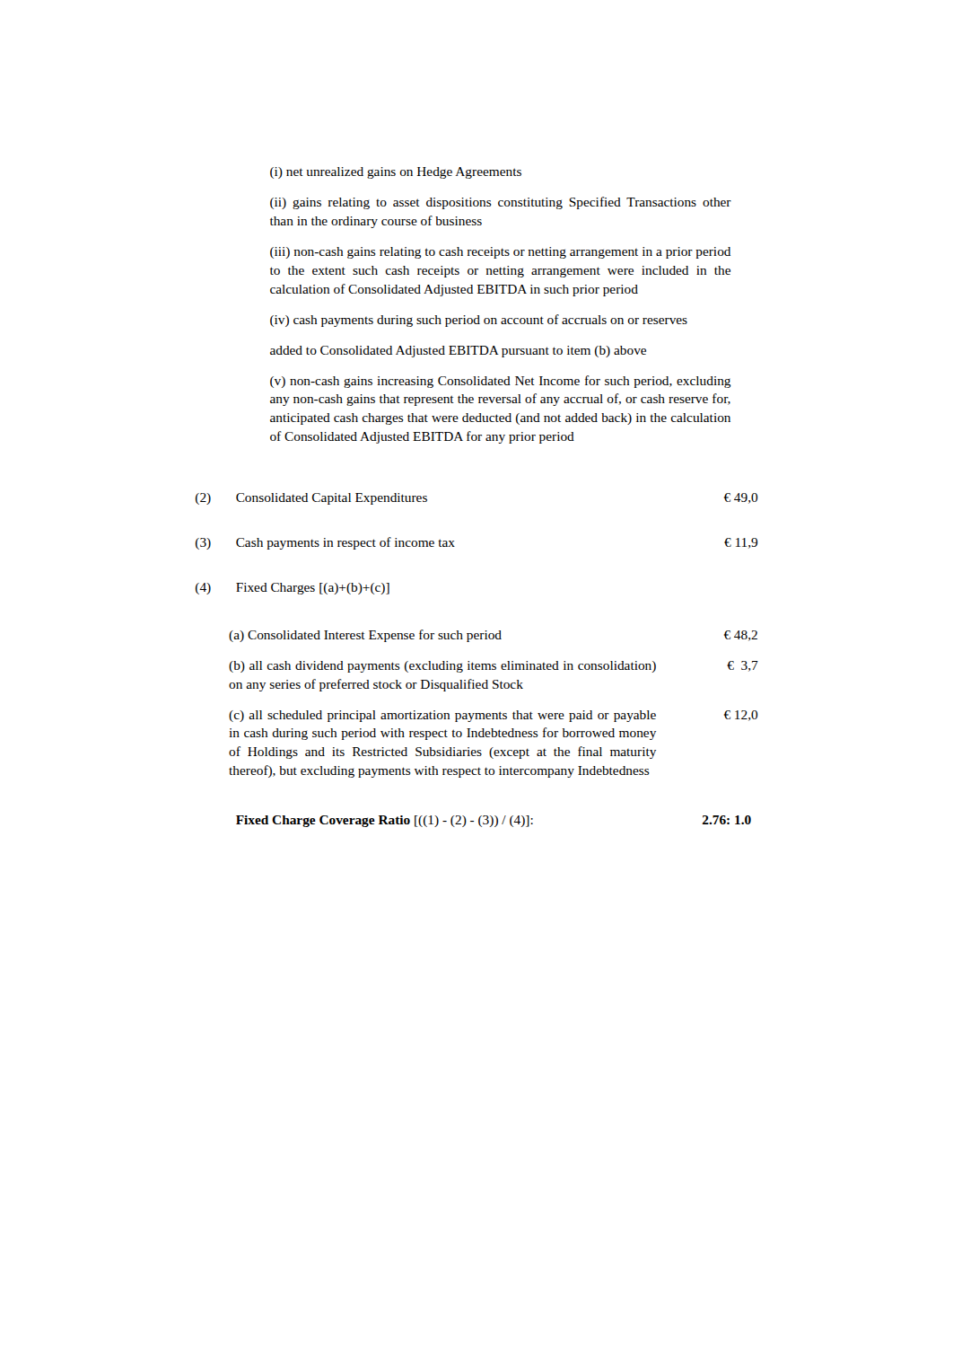(i) net unrealized gains on Hedge Agreements
(ii) gains relating to asset dispositions constituting Specified Transactions other than in the ordinary course of business
(iii) non-cash gains relating to cash receipts or netting arrangement in a prior period to the extent such cash receipts or netting arrangement were included in the calculation of Consolidated Adjusted EBITDA in such prior period
(iv) cash payments during such period on account of accruals on or reserves
added to Consolidated Adjusted EBITDA pursuant to item (b) above
(v) non-cash gains increasing Consolidated Net Income for such period, excluding any non-cash gains that represent the reversal of any accrual of, or cash reserve for, anticipated cash charges that were deducted (and not added back) in the calculation of Consolidated Adjusted EBITDA for any prior period
| (2) | Consolidated Capital Expenditures | € 49,0 |
| (3) | Cash payments in respect of income tax | € 11,9 |
| (4) | Fixed Charges [(a)+(b)+(c)] | |
| (a) Consolidated Interest Expense for such period | € 48,2 |
| (b) all cash dividend payments (excluding items eliminated in consolidation) on any series of preferred stock or Disqualified Stock | € 3,7 |
| (c) all scheduled principal amortization payments that were paid or payable in cash during such period with respect to Indebtedness for borrowed money of Holdings and its Restricted Subsidiaries (except at the final maturity thereof), but excluding payments with respect to intercompany Indebtedness | € 12,0 |
Fixed Charge Coverage Ratio [((1) - (2) - (3)) / (4)]:
2.76: 1.0